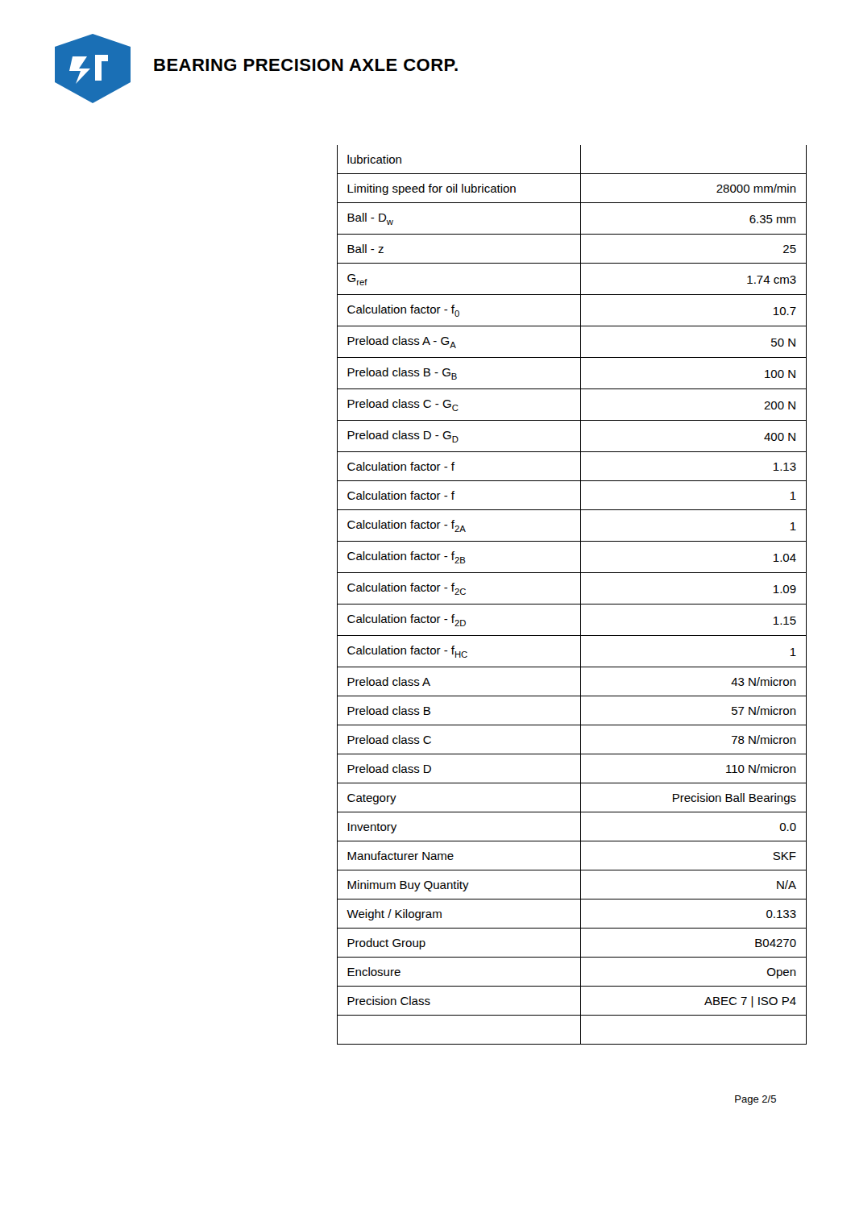BEARING PRECISION AXLE CORP.
| lubrication | |
| Limiting speed for oil lubrication | 28000 mm/min |
| Ball - D w | 6.35 mm |
| Ball - z | 25 |
| G ref | 1.74 cm3 |
| Calculation factor - f 0 | 10.7 |
| Preload class A - G A | 50 N |
| Preload class B - G B | 100 N |
| Preload class C - G C | 200 N |
| Preload class D - G D | 400 N |
| Calculation factor - f | 1.13 |
| Calculation factor - f | 1 |
| Calculation factor - f 2A | 1 |
| Calculation factor - f 2B | 1.04 |
| Calculation factor - f 2C | 1.09 |
| Calculation factor - f 2D | 1.15 |
| Calculation factor - f HC | 1 |
| Preload class A | 43 N/micron |
| Preload class B | 57 N/micron |
| Preload class C | 78 N/micron |
| Preload class D | 110 N/micron |
| Category | Precision Ball Bearings |
| Inventory | 0.0 |
| Manufacturer Name | SKF |
| Minimum Buy Quantity | N/A |
| Weight / Kilogram | 0.133 |
| Product Group | B04270 |
| Enclosure | Open |
| Precision Class | ABEC 7 / ISO P4 |
Page 2/5